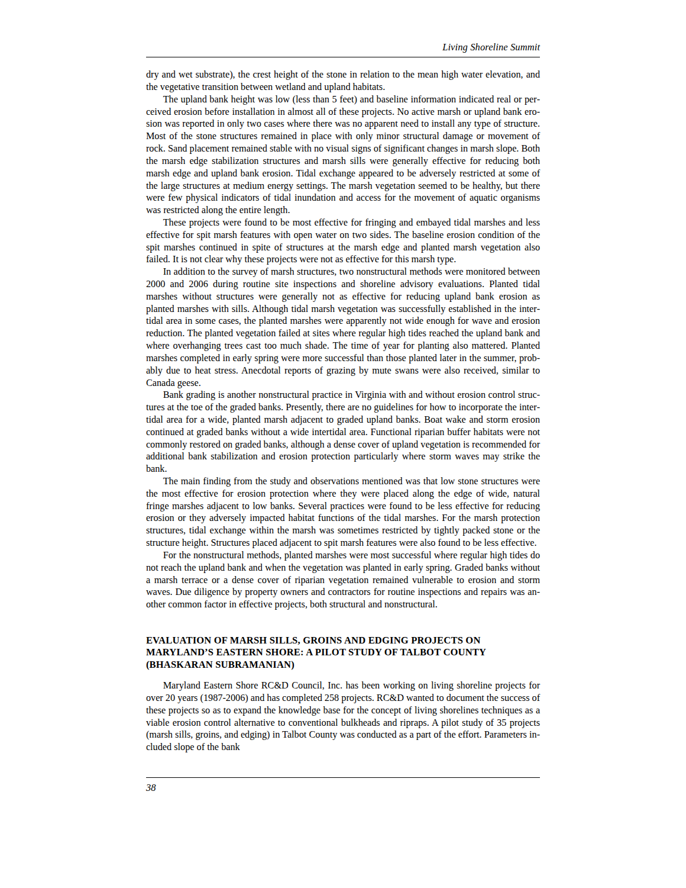Living Shoreline Summit
dry and wet substrate), the crest height of the stone in relation to the mean high water elevation, and the vegetative transition between wetland and upland habitats.
The upland bank height was low (less than 5 feet) and baseline information indicated real or perceived erosion before installation in almost all of these projects. No active marsh or upland bank erosion was reported in only two cases where there was no apparent need to install any type of structure. Most of the stone structures remained in place with only minor structural damage or movement of rock. Sand placement remained stable with no visual signs of significant changes in marsh slope. Both the marsh edge stabilization structures and marsh sills were generally effective for reducing both marsh edge and upland bank erosion. Tidal exchange appeared to be adversely restricted at some of the large structures at medium energy settings. The marsh vegetation seemed to be healthy, but there were few physical indicators of tidal inundation and access for the movement of aquatic organisms was restricted along the entire length.
These projects were found to be most effective for fringing and embayed tidal marshes and less effective for spit marsh features with open water on two sides. The baseline erosion condition of the spit marshes continued in spite of structures at the marsh edge and planted marsh vegetation also failed. It is not clear why these projects were not as effective for this marsh type.
In addition to the survey of marsh structures, two nonstructural methods were monitored between 2000 and 2006 during routine site inspections and shoreline advisory evaluations. Planted tidal marshes without structures were generally not as effective for reducing upland bank erosion as planted marshes with sills. Although tidal marsh vegetation was successfully established in the intertidal area in some cases, the planted marshes were apparently not wide enough for wave and erosion reduction. The planted vegetation failed at sites where regular high tides reached the upland bank and where overhanging trees cast too much shade. The time of year for planting also mattered. Planted marshes completed in early spring were more successful than those planted later in the summer, probably due to heat stress. Anecdotal reports of grazing by mute swans were also received, similar to Canada geese.
Bank grading is another nonstructural practice in Virginia with and without erosion control structures at the toe of the graded banks. Presently, there are no guidelines for how to incorporate the intertidal area for a wide, planted marsh adjacent to graded upland banks. Boat wake and storm erosion continued at graded banks without a wide intertidal area. Functional riparian buffer habitats were not commonly restored on graded banks, although a dense cover of upland vegetation is recommended for additional bank stabilization and erosion protection particularly where storm waves may strike the bank.
The main finding from the study and observations mentioned was that low stone structures were the most effective for erosion protection where they were placed along the edge of wide, natural fringe marshes adjacent to low banks. Several practices were found to be less effective for reducing erosion or they adversely impacted habitat functions of the tidal marshes. For the marsh protection structures, tidal exchange within the marsh was sometimes restricted by tightly packed stone or the structure height. Structures placed adjacent to spit marsh features were also found to be less effective.
For the nonstructural methods, planted marshes were most successful where regular high tides do not reach the upland bank and when the vegetation was planted in early spring. Graded banks without a marsh terrace or a dense cover of riparian vegetation remained vulnerable to erosion and storm waves. Due diligence by property owners and contractors for routine inspections and repairs was another common factor in effective projects, both structural and nonstructural.
Evaluation of Marsh Sills, Groins and Edging Projects on Maryland’s Eastern Shore: A Pilot Study of Talbot County (Bhaskaran Subramanian)
Maryland Eastern Shore RC&D Council, Inc. has been working on living shoreline projects for over 20 years (1987-2006) and has completed 258 projects. RC&D wanted to document the success of these projects so as to expand the knowledge base for the concept of living shorelines techniques as a viable erosion control alternative to conventional bulkheads and ripraps. A pilot study of 35 projects (marsh sills, groins, and edging) in Talbot County was conducted as a part of the effort. Parameters included slope of the bank
38